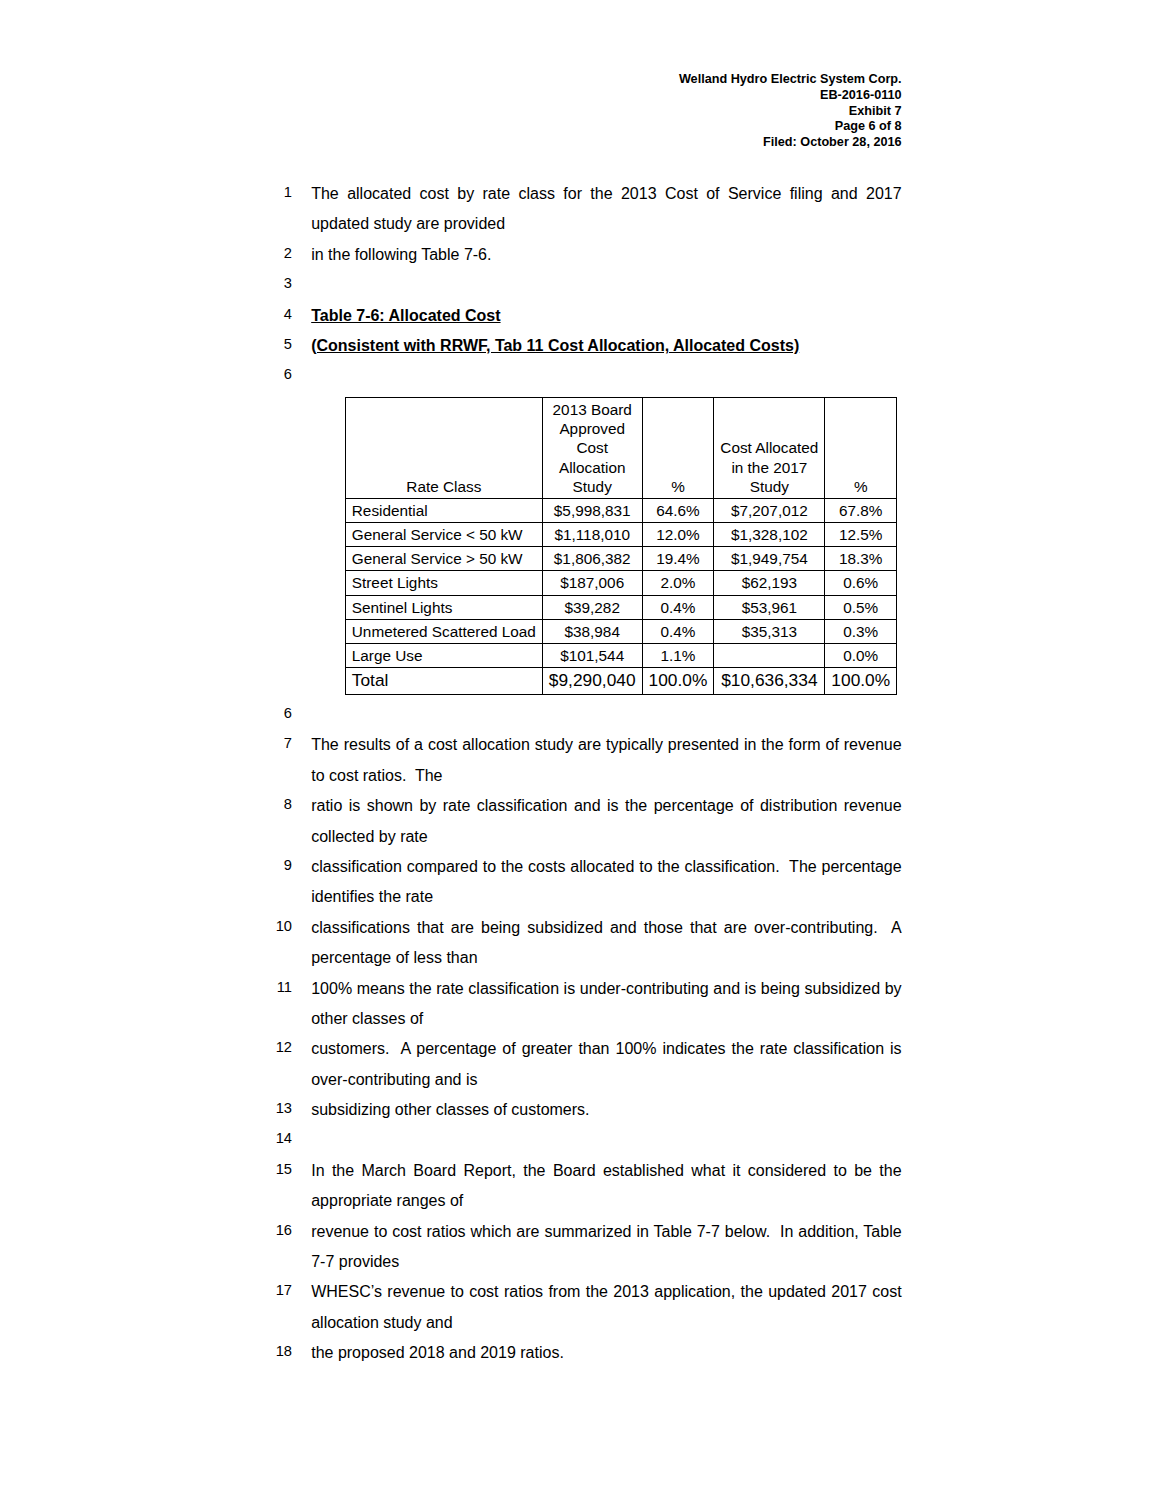Welland Hydro Electric System Corp.
EB-2016-0110
Exhibit 7
Page 6 of 8
Filed: October 28, 2016
The allocated cost by rate class for the 2013 Cost of Service filing and 2017 updated study are provided
in the following Table 7-6.
Table 7-6: Allocated Cost
(Consistent with RRWF, Tab 11 Cost Allocation, Allocated Costs)
| Rate Class | 2013 Board Approved Cost Allocation Study | % | Cost Allocated in the 2017 Study | % |
| --- | --- | --- | --- | --- |
| Residential | $5,998,831 | 64.6% | $7,207,012 | 67.8% |
| General Service < 50 kW | $1,118,010 | 12.0% | $1,328,102 | 12.5% |
| General Service > 50 kW | $1,806,382 | 19.4% | $1,949,754 | 18.3% |
| Street Lights | $187,006 | 2.0% | $62,193 | 0.6% |
| Sentinel Lights | $39,282 | 0.4% | $53,961 | 0.5% |
| Unmetered Scattered Load | $38,984 | 0.4% | $35,313 | 0.3% |
| Large Use | $101,544 | 1.1% | | 0.0% |
| Total | $9,290,040 | 100.0% | $10,636,334 | 100.0% |
The results of a cost allocation study are typically presented in the form of revenue to cost ratios. The
ratio is shown by rate classification and is the percentage of distribution revenue collected by rate
classification compared to the costs allocated to the classification. The percentage identifies the rate
classifications that are being subsidized and those that are over-contributing. A percentage of less than
100% means the rate classification is under-contributing and is being subsidized by other classes of
customers. A percentage of greater than 100% indicates the rate classification is over-contributing and is
subsidizing other classes of customers.
In the March Board Report, the Board established what it considered to be the appropriate ranges of
revenue to cost ratios which are summarized in Table 7-7 below. In addition, Table 7-7 provides
WHESC’s revenue to cost ratios from the 2013 application, the updated 2017 cost allocation study and
the proposed 2018 and 2019 ratios.